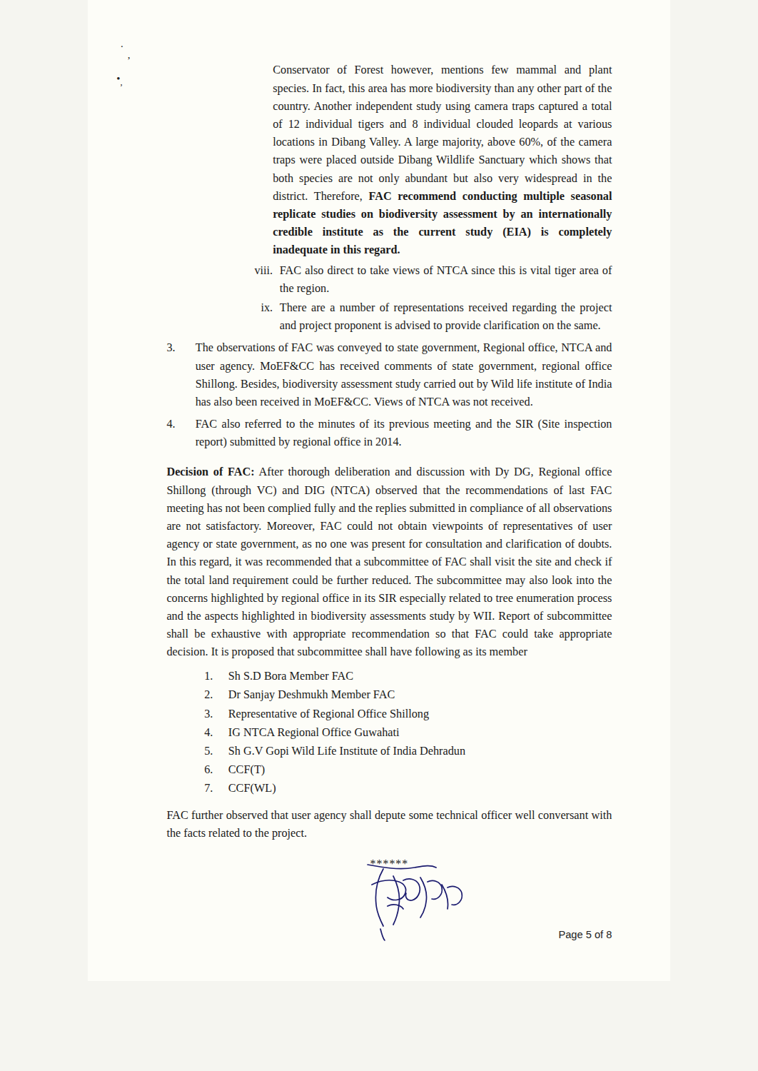. , •,
Conservator of Forest however, mentions few mammal and plant species. In fact, this area has more biodiversity than any other part of the country. Another independent study using camera traps captured a total of 12 individual tigers and 8 individual clouded leopards at various locations in Dibang Valley. A large majority, above 60%, of the camera traps were placed outside Dibang Wildlife Sanctuary which shows that both species are not only abundant but also very widespread in the district. Therefore, FAC recommend conducting multiple seasonal replicate studies on biodiversity assessment by an internationally credible institute as the current study (EIA) is completely inadequate in this regard.
viii. FAC also direct to take views of NTCA since this is vital tiger area of the region.
ix. There are a number of representations received regarding the project and project proponent is advised to provide clarification on the same.
3. The observations of FAC was conveyed to state government, Regional office, NTCA and user agency. MoEF&CC has received comments of state government, regional office Shillong. Besides, biodiversity assessment study carried out by Wild life institute of India has also been received in MoEF&CC. Views of NTCA was not received.
4. FAC also referred to the minutes of its previous meeting and the SIR (Site inspection report) submitted by regional office in 2014.
Decision of FAC: After thorough deliberation and discussion with Dy DG, Regional office Shillong (through VC) and DIG (NTCA) observed that the recommendations of last FAC meeting has not been complied fully and the replies submitted in compliance of all observations are not satisfactory. Moreover, FAC could not obtain viewpoints of representatives of user agency or state government, as no one was present for consultation and clarification of doubts. In this regard, it was recommended that a subcommittee of FAC shall visit the site and check if the total land requirement could be further reduced. The subcommittee may also look into the concerns highlighted by regional office in its SIR especially related to tree enumeration process and the aspects highlighted in biodiversity assessments study by WII. Report of subcommittee shall be exhaustive with appropriate recommendation so that FAC could take appropriate decision. It is proposed that subcommittee shall have following as its member
1. Sh S.D Bora Member FAC
2. Dr Sanjay Deshmukh Member FAC
3. Representative of Regional Office Shillong
4. IG NTCA Regional Office Guwahati
5. Sh G.V Gopi Wild Life Institute of India Dehradun
6. CCF(T)
7. CCF(WL)
FAC further observed that user agency shall depute some technical officer well conversant with the facts related to the project.
******
Page 5 of 8